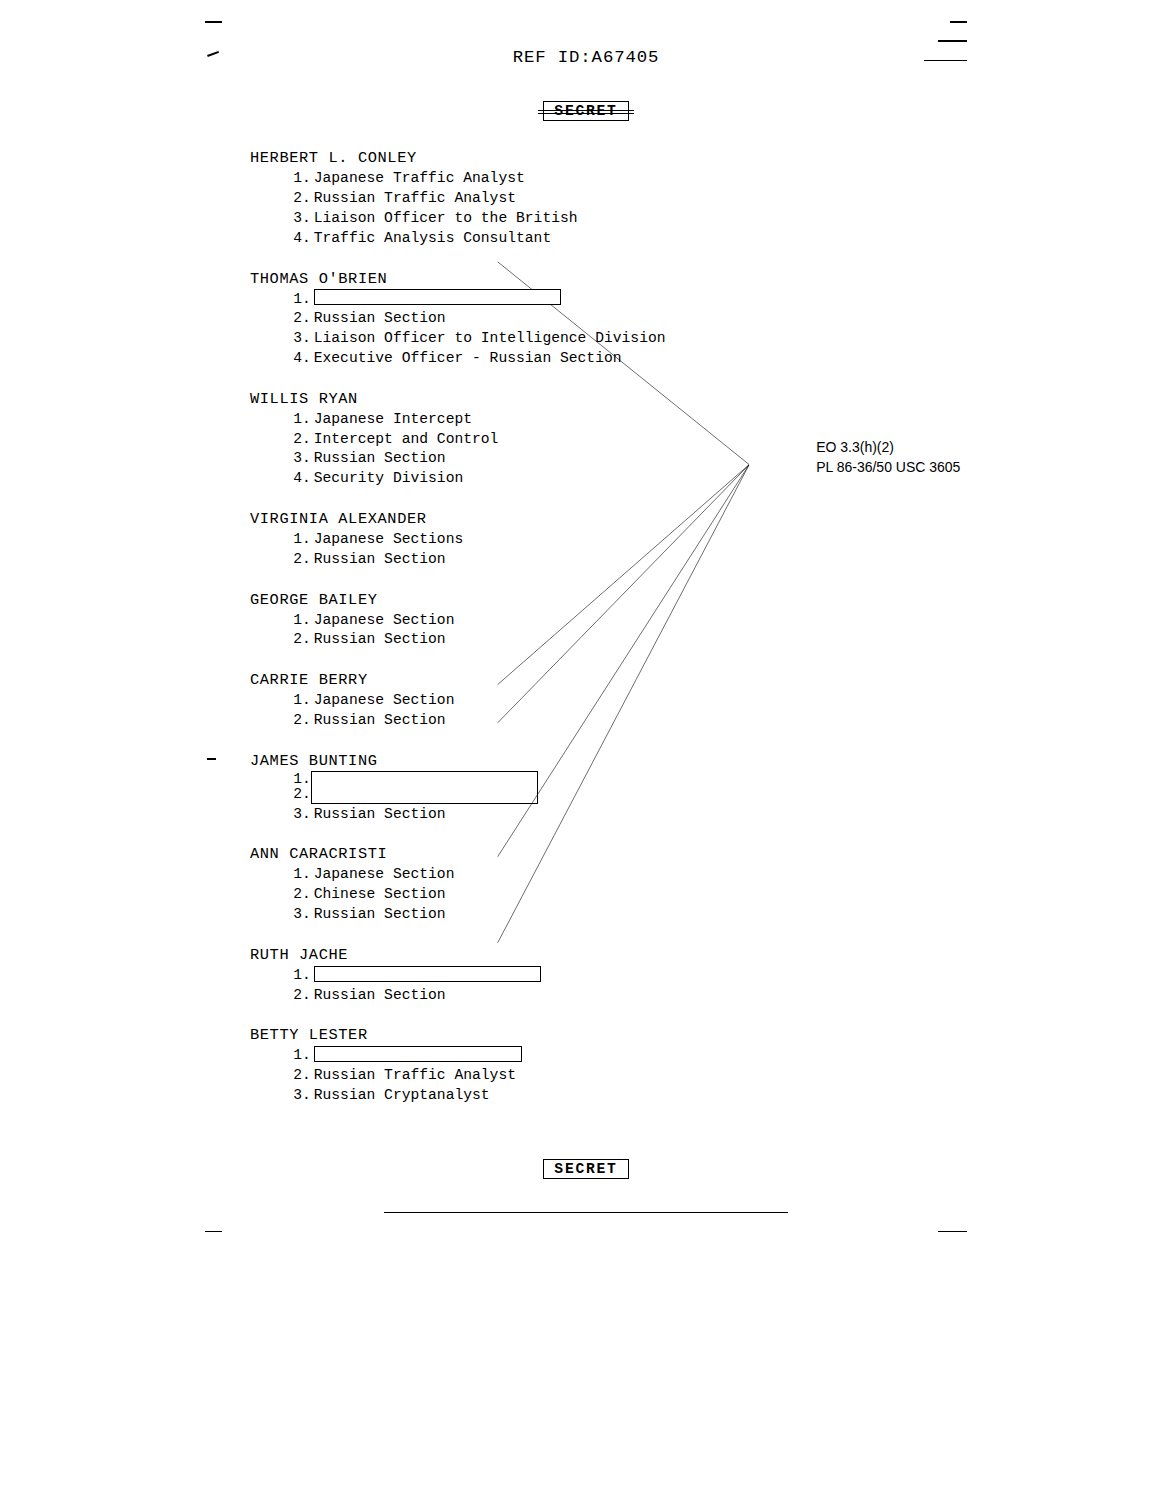REF ID:A67405
SECRET
HERBERT L. CONLEY
1. Japanese Traffic Analyst
2. Russian Traffic Analyst
3. Liaison Officer to the British
4. Traffic Analysis Consultant
THOMAS O'BRIEN
1.
2. Russian Section
3. Liaison Officer to Intelligence Division
4. Executive Officer - Russian Section
WILLIS RYAN
1. Japanese Intercept
2. Intercept and Control
3. Russian Section
4. Security Division
VIRGINIA ALEXANDER
1. Japanese Sections
2. Russian Section
GEORGE BAILEY
1. Japanese Section
2. Russian Section
CARRIE BERRY
1. Japanese Section
2. Russian Section
JAMES BUNTING
1. 2.
3. Russian Section
ANN CARACRISTI
1. Japanese Section
2. Chinese Section
3. Russian Section
RUTH JACHE
1.
2. Russian Section
BETTY LESTER
1.
2. Russian Traffic Analyst
3. Russian Cryptanalyst
EO 3.3(h)(2)
PL 86-36/50 USC 3605
SECRET